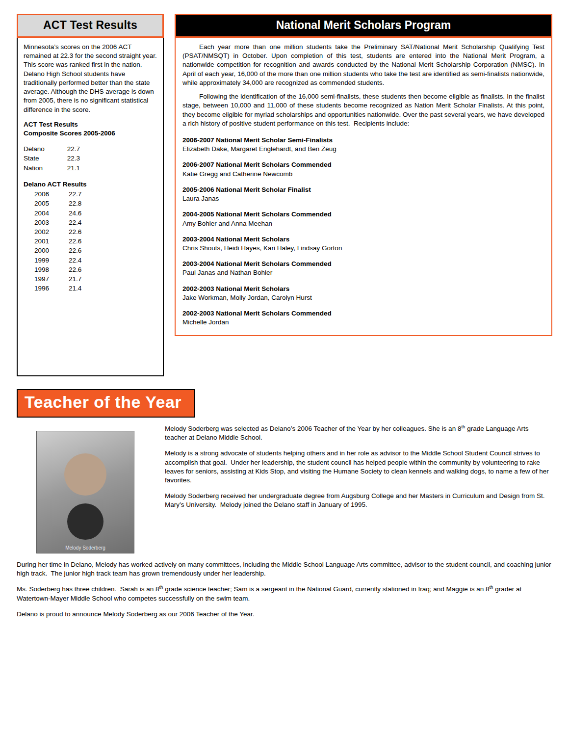ACT Test Results
Minnesota’s scores on the 2006 ACT remained at 22.3 for the second straight year. This score was ranked first in the nation. Delano High School students have traditionally performed better than the state average. Although the DHS average is down from 2005, there is no significant statistical difference in the score.
ACT Test Results
Composite Scores 2005-2006
| Delano | 22.7 |
| State | 22.3 |
| Nation | 21.1 |
Delano ACT Results
| 2006 | 22.7 |
| 2005 | 22.8 |
| 2004 | 24.6 |
| 2003 | 22.4 |
| 2002 | 22.6 |
| 2001 | 22.6 |
| 2000 | 22.6 |
| 1999 | 22.4 |
| 1998 | 22.6 |
| 1997 | 21.7 |
| 1996 | 21.4 |
National Merit Scholars Program
Each year more than one million students take the Preliminary SAT/National Merit Scholarship Qualifying Test (PSAT/NMSQT) in October. Upon completion of this test, students are entered into the National Merit Program, a nationwide competition for recognition and awards conducted by the National Merit Scholarship Corporation (NMSC). In April of each year, 16,000 of the more than one million students who take the test are identified as semi-finalists nationwide, while approximately 34,000 are recognized as commended students.
Following the identification of the 16,000 semi-finalists, these students then become eligible as finalists. In the finalist stage, between 10,000 and 11,000 of these students become recognized as Nation Merit Scholar Finalists. At this point, they become eligible for myriad scholarships and opportunities nationwide. Over the past several years, we have developed a rich history of positive student performance on this test. Recipients include:
2006-2007 National Merit Scholar Semi-Finalists
Elizabeth Dake, Margaret Englehardt, and Ben Zeug
2006-2007 National Merit Scholars Commended
Katie Gregg and Catherine Newcomb
2005-2006 National Merit Scholar Finalist
Laura Janas
2004-2005 National Merit Scholars Commended
Amy Bohler and Anna Meehan
2003-2004 National Merit Scholars
Chris Shouts, Heidi Hayes, Kari Haley, Lindsay Gorton
2003-2004 National Merit Scholars Commended
Paul Janas and Nathan Bohler
2002-2003 National Merit Scholars
Jake Workman, Molly Jordan, Carolyn Hurst
2002-2003 National Merit Scholars Commended
Michelle Jordan
Teacher of the Year
Melody Soderberg
Melody Soderberg was selected as Delano’s 2006 Teacher of the Year by her colleagues. She is an 8th grade Language Arts teacher at Delano Middle School.
Melody is a strong advocate of students helping others and in her role as advisor to the Middle School Student Council strives to accomplish that goal. Under her leadership, the student council has helped people within the community by volunteering to rake leaves for seniors, assisting at Kids Stop, and visiting the Humane Society to clean kennels and walking dogs, to name a few of her favorites.
Melody Soderberg received her undergraduate degree from Augsburg College and her Masters in Curriculum and Design from St. Mary’s University. Melody joined the Delano staff in January of 1995.
During her time in Delano, Melody has worked actively on many committees, including the Middle School Language Arts committee, advisor to the student council, and coaching junior high track. The junior high track team has grown tremendously under her leadership.
Ms. Soderberg has three children. Sarah is an 8th grade science teacher; Sam is a sergeant in the National Guard, currently stationed in Iraq; and Maggie is an 8th grader at Watertown-Mayer Middle School who competes successfully on the swim team.
Delano is proud to announce Melody Soderberg as our 2006 Teacher of the Year.